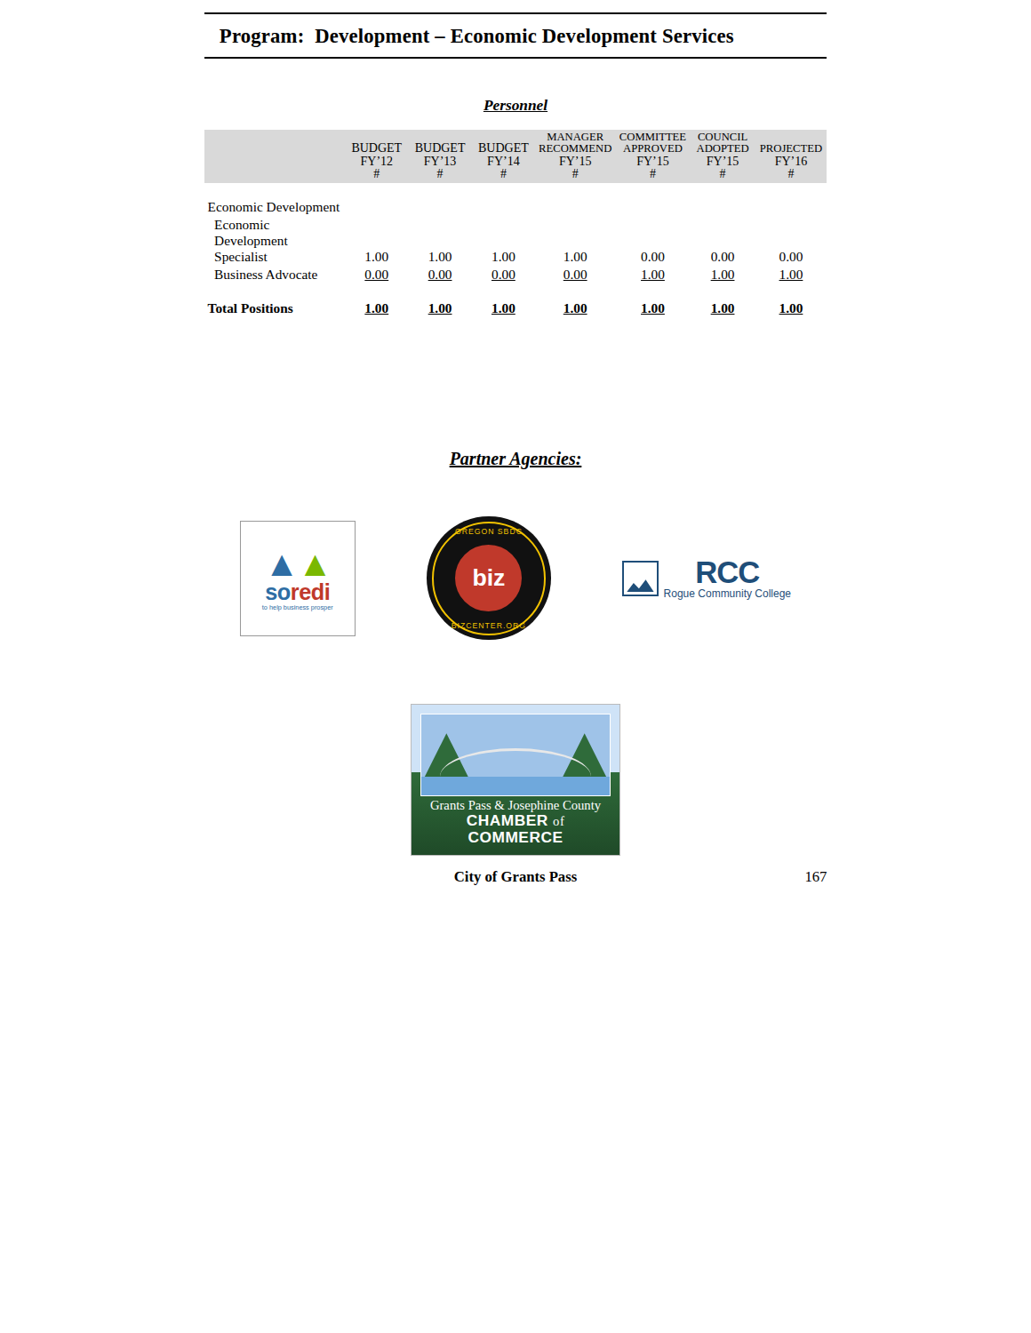Program: Development – Economic Development Services
Personnel
| | BUDGET FY’12 # | BUDGET FY’13 # | BUDGET FY’14 # | MANAGER RECOMMEND FY’15 # | COMMITTEE APPROVED FY’15 # | COUNCIL ADOPTED FY’15 # | PROJECTED FY’16 # |
| --- | --- | --- | --- | --- | --- | --- | --- |
| Economic Development | | | | | | | |
| Economic Development Specialist | 1.00 | 1.00 | 1.00 | 1.00 | 0.00 | 0.00 | 0.00 |
| Business Advocate | 0.00 | 0.00 | 0.00 | 0.00 | 1.00 | 1.00 | 1.00 |
| Total Positions | 1.00 | 1.00 | 1.00 | 1.00 | 1.00 | 1.00 | 1.00 |
Partner Agencies:
▲▲
soredi
to help business prosper
OREGON SBDC
biz
BIZCENTER.ORG
RCC
Rogue Community College
Grants Pass & Josephine County
CHAMBER of COMMERCE
City of Grants Pass
167